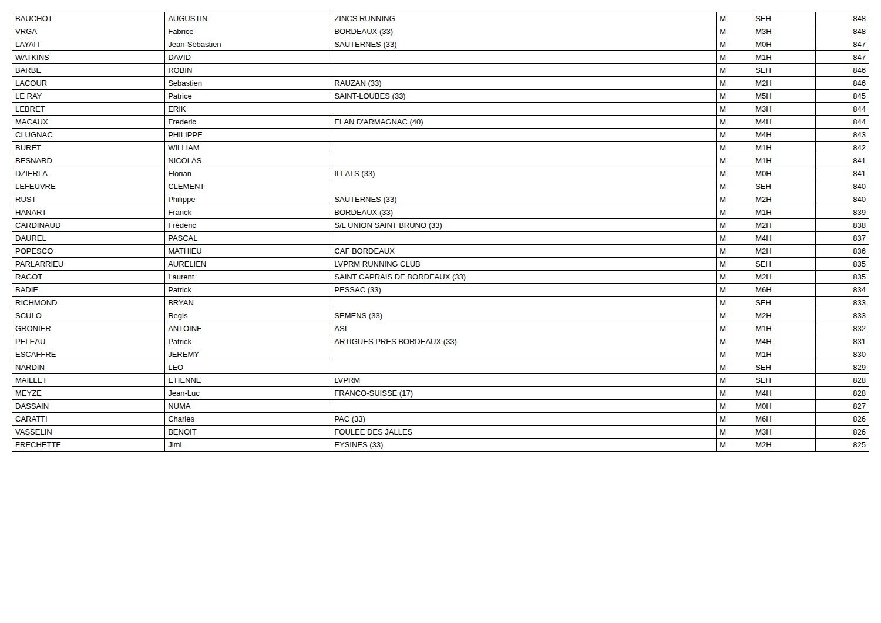| BAUCHOT | AUGUSTIN | ZINCS RUNNING | M | SEH | 848 |
| VRGA | Fabrice | BORDEAUX (33) | M | M3H | 848 |
| LAYAIT | Jean-Sébastien | SAUTERNES (33) | M | M0H | 847 |
| WATKINS | DAVID | | M | M1H | 847 |
| BARBE | ROBIN | | M | SEH | 846 |
| LACOUR | Sebastien | RAUZAN (33) | M | M2H | 846 |
| LE RAY | Patrice | SAINT-LOUBES (33) | M | M5H | 845 |
| LEBRET | ERIK | | M | M3H | 844 |
| MACAUX | Frederic | ELAN D'ARMAGNAC (40) | M | M4H | 844 |
| CLUGNAC | PHILIPPE | | M | M4H | 843 |
| BURET | WILLIAM | | M | M1H | 842 |
| BESNARD | NICOLAS | | M | M1H | 841 |
| DZIERLA | Florian | ILLATS (33) | M | M0H | 841 |
| LEFEUVRE | CLEMENT | | M | SEH | 840 |
| RUST | Philippe | SAUTERNES (33) | M | M2H | 840 |
| HANART | Franck | BORDEAUX (33) | M | M1H | 839 |
| CARDINAUD | Frédéric | S/L UNION SAINT BRUNO (33) | M | M2H | 838 |
| DAUREL | PASCAL | | M | M4H | 837 |
| POPESCO | MATHIEU | CAF BORDEAUX | M | M2H | 836 |
| PARLARRIEU | AURELIEN | LVPRM RUNNING CLUB | M | SEH | 835 |
| RAGOT | Laurent | SAINT CAPRAIS DE BORDEAUX (33) | M | M2H | 835 |
| BADIE | Patrick | PESSAC (33) | M | M6H | 834 |
| RICHMOND | BRYAN | | M | SEH | 833 |
| SCULO | Regis | SEMENS (33) | M | M2H | 833 |
| GRONIER | ANTOINE | ASI | M | M1H | 832 |
| PELEAU | Patrick | ARTIGUES PRES BORDEAUX (33) | M | M4H | 831 |
| ESCAFFRE | JEREMY | | M | M1H | 830 |
| NARDIN | LEO | | M | SEH | 829 |
| MAILLET | ETIENNE | LVPRM | M | SEH | 828 |
| MEYZE | Jean-Luc | FRANCO-SUISSE (17) | M | M4H | 828 |
| DASSAIN | NUMA | | M | M0H | 827 |
| CARATTI | Charles | PAC (33) | M | M6H | 826 |
| VASSELIN | BENOIT | FOULEE DES JALLES | M | M3H | 826 |
| FRECHETTE | Jimi | EYSINES (33) | M | M2H | 825 |